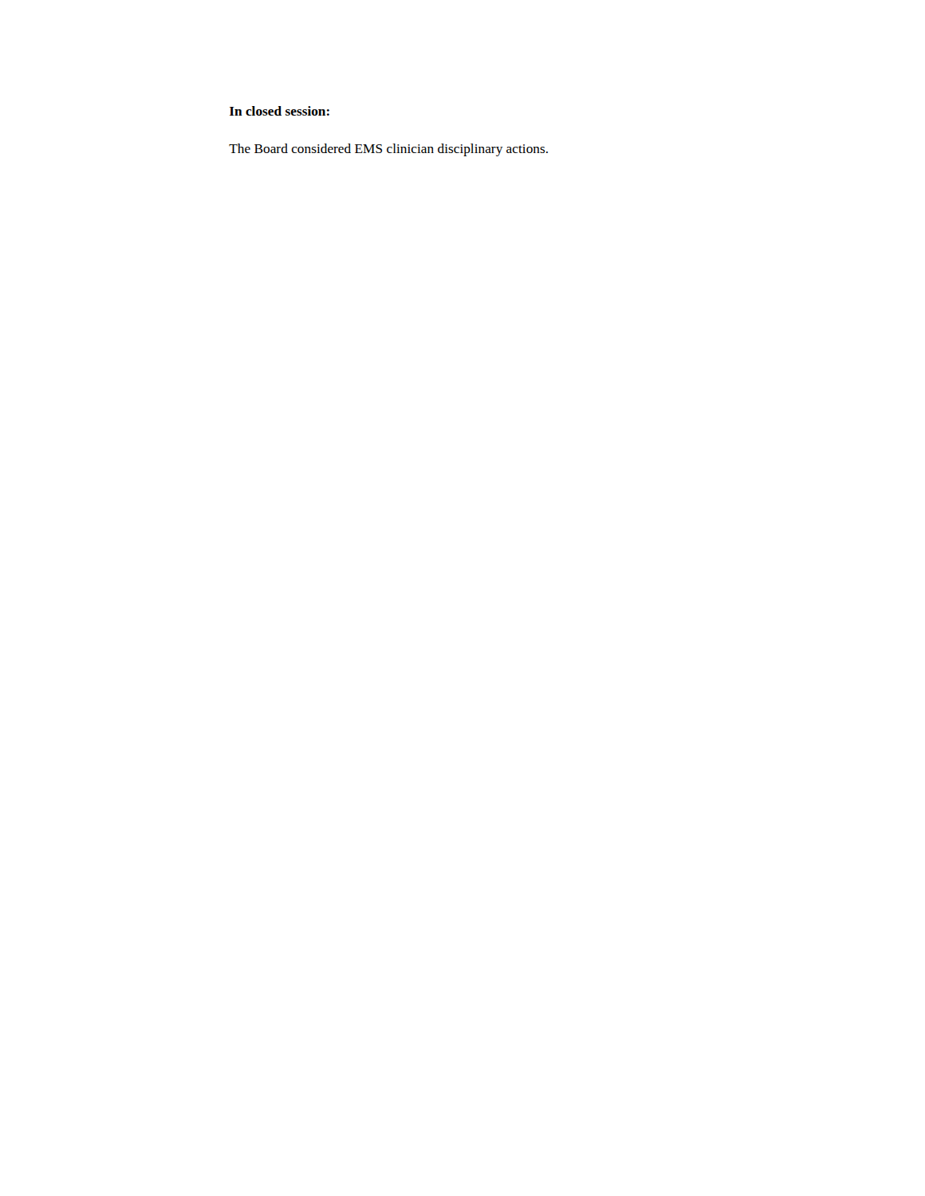In closed session:
The Board considered EMS clinician disciplinary actions.